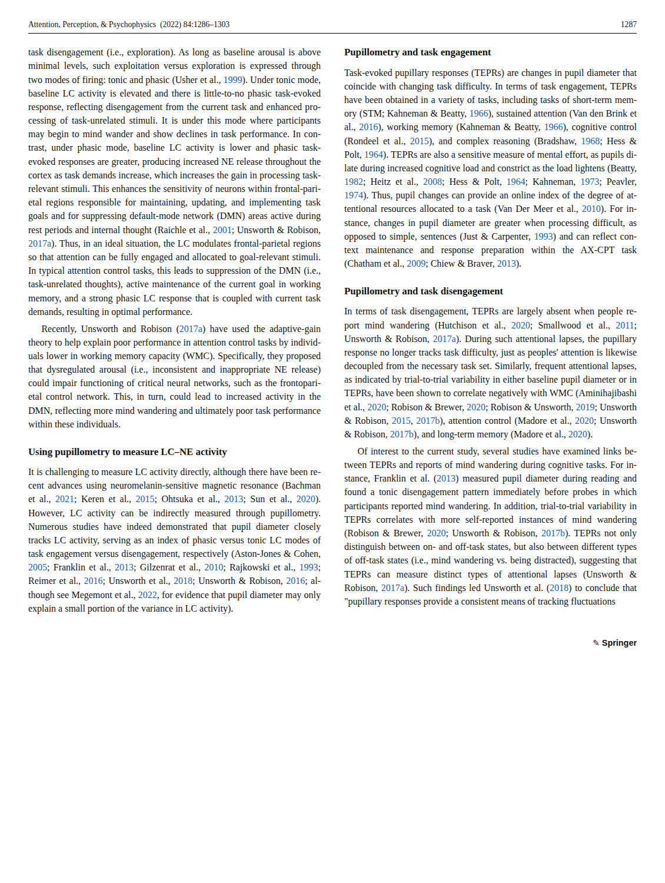Attention, Perception, & Psychophysics (2022) 84:1286–1303 1287
task disengagement (i.e., exploration). As long as baseline arousal is above minimal levels, such exploitation versus exploration is expressed through two modes of firing: tonic and phasic (Usher et al., 1999). Under tonic mode, baseline LC activity is elevated and there is little-to-no phasic task-evoked response, reflecting disengagement from the current task and enhanced processing of task-unrelated stimuli. It is under this mode where participants may begin to mind wander and show declines in task performance. In contrast, under phasic mode, baseline LC activity is lower and phasic task-evoked responses are greater, producing increased NE release throughout the cortex as task demands increase, which increases the gain in processing task-relevant stimuli. This enhances the sensitivity of neurons within frontal-parietal regions responsible for maintaining, updating, and implementing task goals and for suppressing default-mode network (DMN) areas active during rest periods and internal thought (Raichle et al., 2001; Unsworth & Robison, 2017a). Thus, in an ideal situation, the LC modulates frontal-parietal regions so that attention can be fully engaged and allocated to goal-relevant stimuli. In typical attention control tasks, this leads to suppression of the DMN (i.e., task-unrelated thoughts), active maintenance of the current goal in working memory, and a strong phasic LC response that is coupled with current task demands, resulting in optimal performance.
Recently, Unsworth and Robison (2017a) have used the adaptive-gain theory to help explain poor performance in attention control tasks by individuals lower in working memory capacity (WMC). Specifically, they proposed that dysregulated arousal (i.e., inconsistent and inappropriate NE release) could impair functioning of critical neural networks, such as the frontoparietal control network. This, in turn, could lead to increased activity in the DMN, reflecting more mind wandering and ultimately poor task performance within these individuals.
Using pupillometry to measure LC–NE activity
It is challenging to measure LC activity directly, although there have been recent advances using neuromelanin-sensitive magnetic resonance (Bachman et al., 2021; Keren et al., 2015; Ohtsuka et al., 2013; Sun et al., 2020). However, LC activity can be indirectly measured through pupillometry. Numerous studies have indeed demonstrated that pupil diameter closely tracks LC activity, serving as an index of phasic versus tonic LC modes of task engagement versus disengagement, respectively (Aston-Jones & Cohen, 2005; Franklin et al., 2013; Gilzenrat et al., 2010; Rajkowski et al., 1993; Reimer et al., 2016; Unsworth et al., 2018; Unsworth & Robison, 2016; although see Megemont et al., 2022, for evidence that pupil diameter may only explain a small portion of the variance in LC activity).
Pupillometry and task engagement
Task-evoked pupillary responses (TEPRs) are changes in pupil diameter that coincide with changing task difficulty. In terms of task engagement, TEPRs have been obtained in a variety of tasks, including tasks of short-term memory (STM; Kahneman & Beatty, 1966), sustained attention (Van den Brink et al., 2016), working memory (Kahneman & Beatty, 1966), cognitive control (Rondeel et al., 2015), and complex reasoning (Bradshaw, 1968; Hess & Polt, 1964). TEPRs are also a sensitive measure of mental effort, as pupils dilate during increased cognitive load and constrict as the load lightens (Beatty, 1982; Heitz et al., 2008; Hess & Polt, 1964; Kahneman, 1973; Peavler, 1974). Thus, pupil changes can provide an online index of the degree of attentional resources allocated to a task (Van Der Meer et al., 2010). For instance, changes in pupil diameter are greater when processing difficult, as opposed to simple, sentences (Just & Carpenter, 1993) and can reflect context maintenance and response preparation within the AX-CPT task (Chatham et al., 2009; Chiew & Braver, 2013).
Pupillometry and task disengagement
In terms of task disengagement, TEPRs are largely absent when people report mind wandering (Hutchison et al., 2020; Smallwood et al., 2011; Unsworth & Robison, 2017a). During such attentional lapses, the pupillary response no longer tracks task difficulty, just as peoples' attention is likewise decoupled from the necessary task set. Similarly, frequent attentional lapses, as indicated by trial-to-trial variability in either baseline pupil diameter or in TEPRs, have been shown to correlate negatively with WMC (Aminihajibashi et al., 2020; Robison & Brewer, 2020; Robison & Unsworth, 2019; Unsworth & Robison, 2015, 2017b), attention control (Madore et al., 2020; Unsworth & Robison, 2017b), and long-term memory (Madore et al., 2020).
Of interest to the current study, several studies have examined links between TEPRs and reports of mind wandering during cognitive tasks. For instance, Franklin et al. (2013) measured pupil diameter during reading and found a tonic disengagement pattern immediately before probes in which participants reported mind wandering. In addition, trial-to-trial variability in TEPRs correlates with more self-reported instances of mind wandering (Robison & Brewer, 2020; Unsworth & Robison, 2017b). TEPRs not only distinguish between on- and off-task states, but also between different types of off-task states (i.e., mind wandering vs. being distracted), suggesting that TEPRs can measure distinct types of attentional lapses (Unsworth & Robison, 2017a). Such findings led Unsworth et al. (2018) to conclude that "pupillary responses provide a consistent means of tracking fluctuations
✎Springer